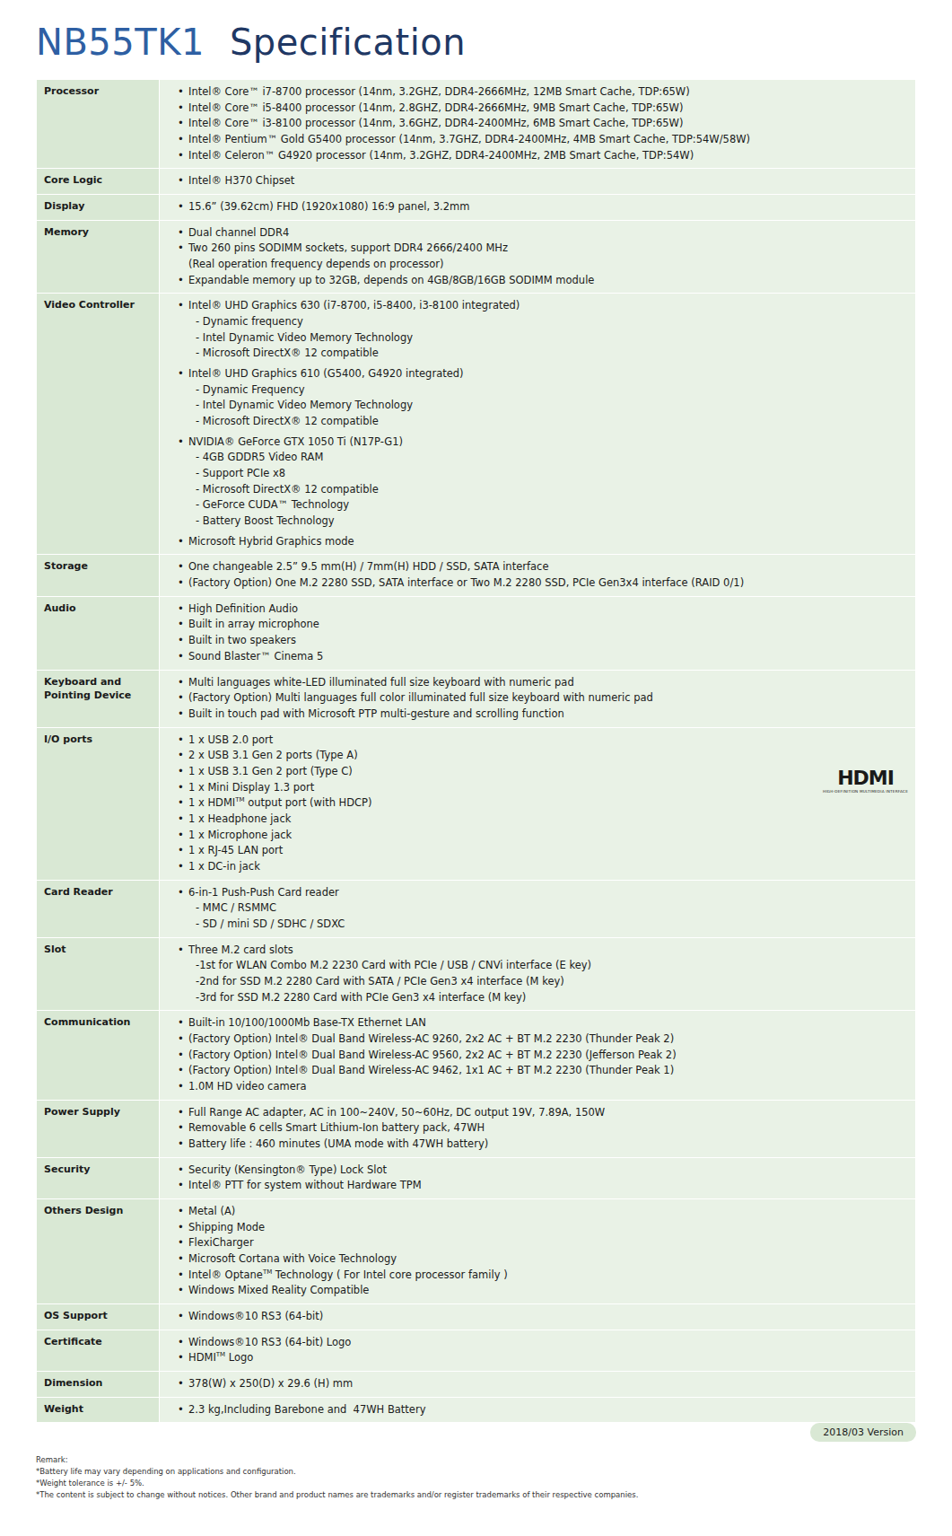NB55TK1 Specification
| Processor | Intel® Core™ i7-8700 processor (14nm, 3.2GHZ, DDR4-2666MHz, 12MB Smart Cache, TDP:65W) Intel® Core™ i5-8400 processor (14nm, 2.8GHZ, DDR4-2666MHz, 9MB Smart Cache, TDP:65W) Intel® Core™ i3-8100 processor (14nm, 3.6GHZ, DDR4-2400MHz, 6MB Smart Cache, TDP:65W) Intel® Pentium™ Gold G5400 processor (14nm, 3.7GHZ, DDR4-2400MHz, 4MB Smart Cache, TDP:54W/58W) Intel® Celeron™ G4920 processor (14nm, 3.2GHZ, DDR4-2400MHz, 2MB Smart Cache, TDP:54W) |
| Core Logic | Intel® H370 Chipset |
| Display | 15.6” (39.62cm) FHD (1920x1080) 16:9 panel, 3.2mm |
| Memory | Dual channel DDR4 Two 260 pins SODIMM sockets, support DDR4 2666/2400 MHz (Real operation frequency depends on processor) Expandable memory up to 32GB, depends on 4GB/8GB/16GB SODIMM module |
| Video Controller | Intel® UHD Graphics 630 (i7-8700, i5-8400, i3-8100 integrated) - Dynamic frequency - Intel Dynamic Video Memory Technology - Microsoft DirectX® 12 compatible Intel® UHD Graphics 610 (G5400, G4920 integrated) - Dynamic Frequency - Intel Dynamic Video Memory Technology - Microsoft DirectX® 12 compatible NVIDIA® GeForce GTX 1050 Ti (N17P-G1) - 4GB GDDR5 Video RAM - Support PCIe x8 - Microsoft DirectX® 12 compatible - GeForce CUDA™ Technology - Battery Boost Technology Microsoft Hybrid Graphics mode |
| Storage | One changeable 2.5” 9.5 mm(H) / 7mm(H) HDD / SSD, SATA interface (Factory Option) One M.2 2280 SSD, SATA interface or Two M.2 2280 SSD, PCIe Gen3x4 interface (RAID 0/1) |
| Audio | High Definition Audio Built in array microphone Built in two speakers Sound Blaster™ Cinema 5 |
| Keyboard and Pointing Device | Multi languages white-LED illuminated full size keyboard with numeric pad (Factory Option) Multi languages full color illuminated full size keyboard with numeric pad Built in touch pad with Microsoft PTP multi-gesture and scrolling function |
| I/O ports | HDMI HIGH-DEFINITION MULTIMEDIA INTERFACE 1 x USB 2.0 port 2 x USB 3.1 Gen 2 ports (Type A) 1 x USB 3.1 Gen 2 port (Type C) 1 x Mini Display 1.3 port 1 x HDMI TM output port (with HDCP) 1 x Headphone jack 1 x Microphone jack 1 x RJ-45 LAN port 1 x DC-in jack |
| Card Reader | 6-in-1 Push-Push Card reader - MMC / RSMMC - SD / mini SD / SDHC / SDXC |
| Slot | Three M.2 card slots -1st for WLAN Combo M.2 2230 Card with PCIe / USB / CNVi interface (E key) -2nd for SSD M.2 2280 Card with SATA / PCIe Gen3 x4 interface (M key) -3rd for SSD M.2 2280 Card with PCIe Gen3 x4 interface (M key) |
| Communication | Built-in 10/100/1000Mb Base-TX Ethernet LAN (Factory Option) Intel® Dual Band Wireless-AC 9260, 2x2 AC + BT M.2 2230 (Thunder Peak 2) (Factory Option) Intel® Dual Band Wireless-AC 9560, 2x2 AC + BT M.2 2230 (Jefferson Peak 2) (Factory Option) Intel® Dual Band Wireless-AC 9462, 1x1 AC + BT M.2 2230 (Thunder Peak 1) 1.0M HD video camera |
| Power Supply | Full Range AC adapter, AC in 100~240V, 50~60Hz, DC output 19V, 7.89A, 150W Removable 6 cells Smart Lithium-Ion battery pack, 47WH Battery life : 460 minutes (UMA mode with 47WH battery) |
| Security | Security (Kensington® Type) Lock Slot Intel® PTT for system without Hardware TPM |
| Others Design | Metal (A) Shipping Mode FlexiCharger Microsoft Cortana with Voice Technology Intel® Optane TM Technology ( For Intel core processor family ) Windows Mixed Reality Compatible |
| OS Support | Windows®10 RS3 (64-bit) |
| Certificate | Windows®10 RS3 (64-bit) Logo HDMI TM Logo |
| Dimension | 378(W) x 250(D) x 29.6 (H) mm |
| Weight | 2.3 kg,Including Barebone and 47WH Battery |
2018/03 Version
Remark:
*Battery life may vary depending on applications and configuration.
*Weight tolerance is +/- 5%.
*The content is subject to change without notices. Other brand and product names are trademarks and/or register trademarks of their respective companies.